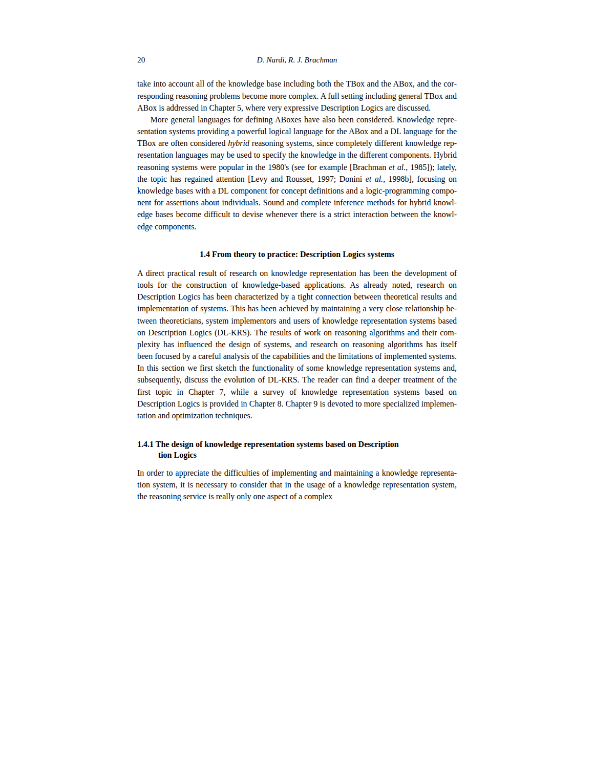20 D. Nardi, R. J. Brachman
take into account all of the knowledge base including both the TBox and the ABox, and the corresponding reasoning problems become more complex. A full setting including general TBox and ABox is addressed in Chapter 5, where very expressive Description Logics are discussed.
More general languages for defining ABoxes have also been considered. Knowledge representation systems providing a powerful logical language for the ABox and a DL language for the TBox are often considered hybrid reasoning systems, since completely different knowledge representation languages may be used to specify the knowledge in the different components. Hybrid reasoning systems were popular in the 1980's (see for example [Brachman et al., 1985]); lately, the topic has regained attention [Levy and Rousset, 1997; Donini et al., 1998b], focusing on knowledge bases with a DL component for concept definitions and a logic-programming component for assertions about individuals. Sound and complete inference methods for hybrid knowledge bases become difficult to devise whenever there is a strict interaction between the knowledge components.
1.4 From theory to practice: Description Logics systems
A direct practical result of research on knowledge representation has been the development of tools for the construction of knowledge-based applications. As already noted, research on Description Logics has been characterized by a tight connection between theoretical results and implementation of systems. This has been achieved by maintaining a very close relationship between theoreticians, system implementors and users of knowledge representation systems based on Description Logics (DL-KRS). The results of work on reasoning algorithms and their complexity has influenced the design of systems, and research on reasoning algorithms has itself been focused by a careful analysis of the capabilities and the limitations of implemented systems. In this section we first sketch the functionality of some knowledge representation systems and, subsequently, discuss the evolution of DL-KRS. The reader can find a deeper treatment of the first topic in Chapter 7, while a survey of knowledge representation systems based on Description Logics is provided in Chapter 8. Chapter 9 is devoted to more specialized implementation and optimization techniques.
1.4.1 The design of knowledge representation systems based on Descriptiontion Logics
In order to appreciate the difficulties of implementing and maintaining a knowledge representation system, it is necessary to consider that in the usage of a knowledge representation system, the reasoning service is really only one aspect of a complex